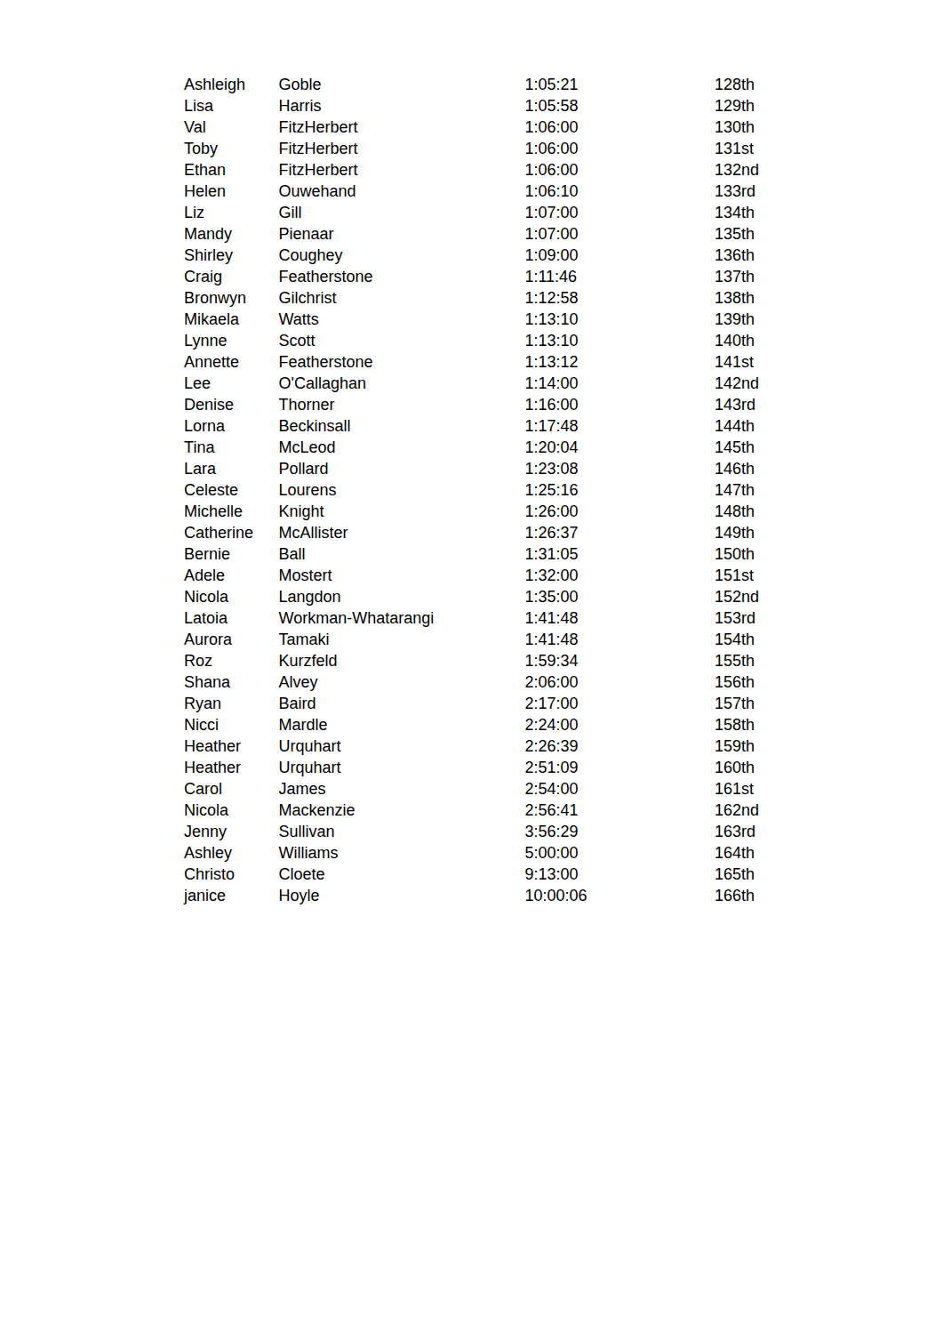| Ashleigh | Goble | 1:05:21 | 128th |
| Lisa | Harris | 1:05:58 | 129th |
| Val | FitzHerbert | 1:06:00 | 130th |
| Toby | FitzHerbert | 1:06:00 | 131st |
| Ethan | FitzHerbert | 1:06:00 | 132nd |
| Helen | Ouwehand | 1:06:10 | 133rd |
| Liz | Gill | 1:07:00 | 134th |
| Mandy | Pienaar | 1:07:00 | 135th |
| Shirley | Coughey | 1:09:00 | 136th |
| Craig | Featherstone | 1:11:46 | 137th |
| Bronwyn | Gilchrist | 1:12:58 | 138th |
| Mikaela | Watts | 1:13:10 | 139th |
| Lynne | Scott | 1:13:10 | 140th |
| Annette | Featherstone | 1:13:12 | 141st |
| Lee | O'Callaghan | 1:14:00 | 142nd |
| Denise | Thorner | 1:16:00 | 143rd |
| Lorna | Beckinsall | 1:17:48 | 144th |
| Tina | McLeod | 1:20:04 | 145th |
| Lara | Pollard | 1:23:08 | 146th |
| Celeste | Lourens | 1:25:16 | 147th |
| Michelle | Knight | 1:26:00 | 148th |
| Catherine | McAllister | 1:26:37 | 149th |
| Bernie | Ball | 1:31:05 | 150th |
| Adele | Mostert | 1:32:00 | 151st |
| Nicola | Langdon | 1:35:00 | 152nd |
| Latoia | Workman-Whatarangi | 1:41:48 | 153rd |
| Aurora | Tamaki | 1:41:48 | 154th |
| Roz | Kurzfeld | 1:59:34 | 155th |
| Shana | Alvey | 2:06:00 | 156th |
| Ryan | Baird | 2:17:00 | 157th |
| Nicci | Mardle | 2:24:00 | 158th |
| Heather | Urquhart | 2:26:39 | 159th |
| Heather | Urquhart | 2:51:09 | 160th |
| Carol | James | 2:54:00 | 161st |
| Nicola | Mackenzie | 2:56:41 | 162nd |
| Jenny | Sullivan | 3:56:29 | 163rd |
| Ashley | Williams | 5:00:00 | 164th |
| Christo | Cloete | 9:13:00 | 165th |
| janice | Hoyle | 10:00:06 | 166th |